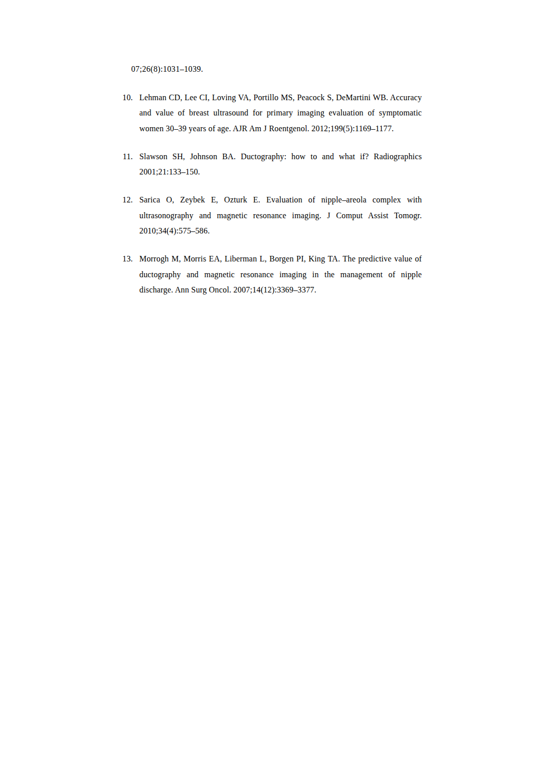07;26(8):1031–1039.
10. Lehman CD, Lee CI, Loving VA, Portillo MS, Peacock S, DeMartini WB. Accuracy and value of breast ultrasound for primary imaging evaluation of symptomatic women 30–39 years of age. AJR Am J Roentgenol. 2012;199(5):1169–1177.
11. Slawson SH, Johnson BA. Ductography: how to and what if? Radiographics 2001;21:133–150.
12. Sarica O, Zeybek E, Ozturk E. Evaluation of nipple–areola complex with ultrasonography and magnetic resonance imaging. J Comput Assist Tomogr. 2010;34(4):575–586.
13. Morrogh M, Morris EA, Liberman L, Borgen PI, King TA. The predictive value of ductography and magnetic resonance imaging in the management of nipple discharge. Ann Surg Oncol. 2007;14(12):3369–3377.